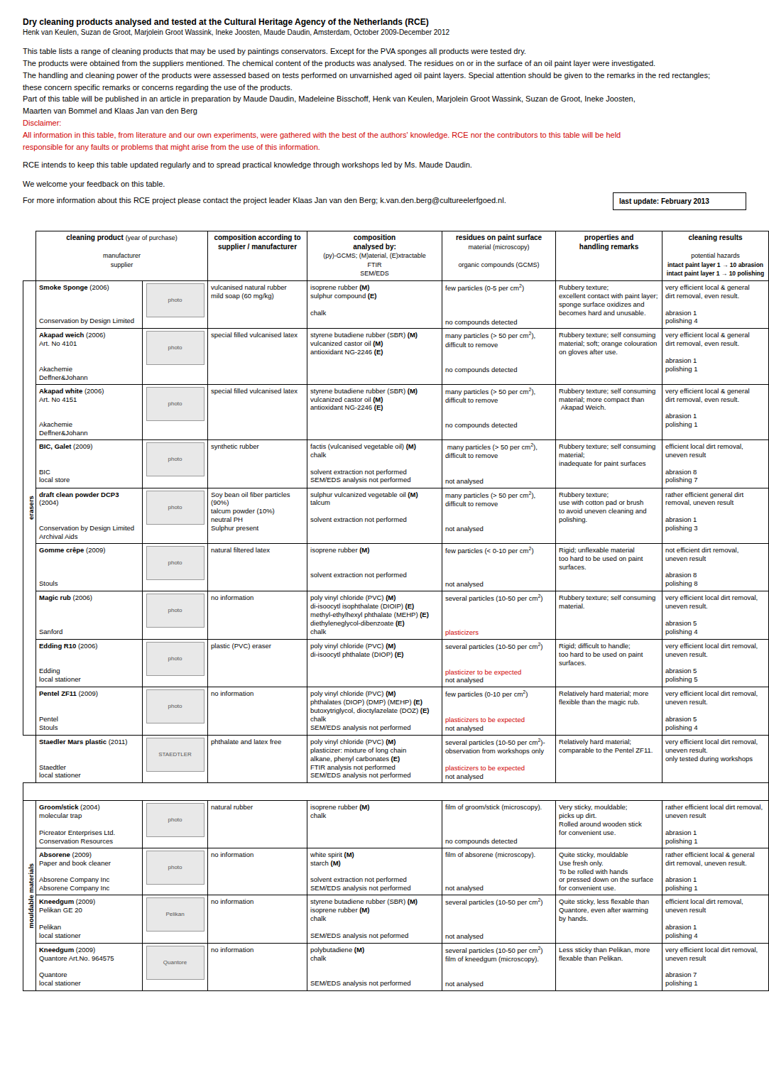Dry cleaning products analysed and tested at the Cultural Heritage Agency of the Netherlands (RCE)
Henk van Keulen, Suzan de Groot, Marjolein Groot Wassink, Ineke Joosten, Maude Daudin, Amsterdam, October 2009-December 2012
This table lists a range of cleaning products that may be used by paintings conservators. Except for the PVA sponges all products were tested dry.
The products were obtained from the suppliers mentioned. The chemical content of the products was analysed. The residues on or in the surface of an oil paint layer were investigated.
The handling and cleaning power of the products were assessed based on tests performed on unvarnished aged oil paint layers. Special attention should be given to the remarks in the red rectangles;
these concern specific remarks or concerns regarding the use of the products.
Part of this table will be published in an article in preparation by Maude Daudin, Madeleine Bisschoff, Henk van Keulen, Marjolein Groot Wassink, Suzan de Groot, Ineke Joosten,
Maarten van Bommel and Klaas Jan van den Berg
Disclaimer:
All information in this table, from literature and our own experiments, were gathered with the best of the authors' knowledge. RCE nor the contributors to this table will be held
responsible for any faults or problems that might arise from the use of this information.
RCE intends to keep this table updated regularly and to spread practical knowledge through workshops led by Ms. Maude Daudin.
We welcome your feedback on this table.
For more information about this RCE project please contact the project leader Klaas Jan van den Berg; k.van.den.berg@cultureelerfgoed.nl.
last update: February 2013
| | cleaning product (year of purchase) manufacturer supplier | composition according to supplier / manufacturer | composition analysed by: (py)-GCMS; (M)aterial, (E)xtractable FTIR SEM/EDS | residues on paint surface material (microscopy) organic compounds (GCMS) | properties and handling remarks | cleaning results potential hazards intact paint layer 1 → 10 abrasion intact paint layer 1 → 10 polishing |
| --- | --- | --- | --- | --- | --- | --- |
| erasers | Smoke Sponge (2006) Conservation by Design Limited | photo | vulcanised natural rubber mild soap (60 mg/kg) | isoprene rubber (M) sulphur compound (E) chalk | few particles (0-5 per cm 2 ) no compounds detected | Rubbery texture; excellent contact with paint layer; sponge surface oxidizes and becomes hard and unusable. | very efficient local & general dirt removal, even result. abrasion 1 polishing 4 |
| Akapad weich (2006) Art. No 4101 Akachemie Deffner&Johann | photo | special filled vulcanised latex | styrene butadiene rubber (SBR) (M) vulcanized castor oil (M) antioxidant NG-2246 (E) | many particles (> 50 per cm 2 ), difficult to remove no compounds detected | Rubbery texture; self consuming material; soft; orange colouration on gloves after use. | very efficient local & general dirt removal, even result. abrasion 1 polishing 1 |
| Akapad white (2006) Art. No 4151 Akachemie Deffner&Johann | photo | special filled vulcanised latex | styrene butadiene rubber (SBR) (M) vulcanized castor oil (M) antioxidant NG-2246 (E) | many particles (> 50 per cm 2 ), difficult to remove no compounds detected | Rubbery texture; self consuming material; more compact than Akapad Weich. | very efficient local & general dirt removal, even result. abrasion 1 polishing 1 |
| BIC, Galet (2009) BIC local store | photo | synthetic rubber | factis (vulcanised vegetable oil) (M) chalk solvent extraction not performed SEM/EDS analysis not performed | many particles (> 50 per cm 2 ), difficult to remove not analysed | Rubbery texture; self consuming material; inadequate for paint surfaces | efficient local dirt removal, uneven result abrasion 8 polishing 7 |
| draft clean powder DCP3 (2004) Conservation by Design Limited Archival Aids | photo | Soy bean oil fiber particles (90%) talcum powder (10%) neutral PH Sulphur present | sulphur vulcanized vegetable oil (M) talcum solvent extraction not performed | many particles (> 50 per cm 2 ), difficult to remove not analysed | Rubbery texture; use with cotton pad or brush to avoid uneven cleaning and polishing. | rather efficient general dirt removal, uneven result abrasion 1 polishing 3 |
| Gomme crêpe (2009) Stouls | photo | natural filtered latex | isoprene rubber (M) solvent extraction not performed | few particles (< 0-10 per cm 2 ) not analysed | Rigid; unflexable material too hard to be used on paint surfaces. | not efficient dirt removal, uneven result abrasion 8 polishing 8 |
| Magic rub (2006) Sanford | photo | no information | poly vinyl chloride (PVC) (M) di-isoocytl isophthalate (DIOIP) (E) methyl-ethylhexyl phthalate (MEHP) (E) diethyleneglycol-dibenzoate (E) chalk | several particles (10-50 per cm 2 ) plasticizers | Rubbery texture; self consuming material. | very efficient local dirt removal, uneven result. abrasion 5 polishing 4 |
| Edding R10 (2006) Edding local stationer | photo | plastic (PVC) eraser | poly vinyl chloride (PVC) (M) di-isoocytl phthalate (DIOP) (E) | several particles (10-50 per cm 2 ) plasticizer to be expected not analysed | Rigid; difficult to handle; too hard to be used on paint surfaces. | very efficient local dirt removal, uneven result. abrasion 5 polishing 5 |
| Pentel ZF11 (2009) Pentel Stouls | photo | no information | poly vinyl chloride (PVC) (M) phthalates (DIOP) (DMP) (MEHP) (E) butoxytriglycol, dioctylazelate (DOZ) (E) chalk SEM/EDS analysis not performed | few particles (0-10 per cm 2 ) plasticizers to be expected not analysed | Relatively hard material; more flexible than the magic rub. | very efficient local dirt removal, uneven result. abrasion 5 polishing 4 |
| | Staedler Mars plastic (2011) Staedtler local stationer | STAEDTLER Mars plastic | phthalate and latex free | poly vinyl chloride (PVC) (M) plasticizer: mixture of long chain alkane, phenyl carbonates (E) FTIR analysis not performed SEM/EDS analysis not performed | several particles (10-50 per cm 2 )- observation from workshops only plasticizers to be expected not analysed | Relatively hard material; comparable to the Pentel ZF11. | very efficient local dirt removal, uneven result. only tested during workshops |
| mouldable materials | Groom/stick (2004) molecular trap Picreator Enterprises Ltd. Conservation Resources | photo | natural rubber | isoprene rubber (M) chalk | film of groom/stick (microscopy). no compounds detected | Very sticky, mouldable; picks up dirt. Rolled around wooden stick for convenient use. | rather efficient local dirt removal, uneven result abrasion 1 polishing 1 |
| Absorene (2009) Paper and book cleaner Absorene Company Inc Absorene Company Inc | photo | no information | white spirit (M) starch (M) solvent extraction not performed SEM/EDS analysis not performed | film of absorene (microscopy). not analysed | Quite sticky, mouldable Use fresh only. To be rolled with hands or pressed down on the surface for convenient use. | rather efficient local & general dirt removal, uneven result. abrasion 1 polishing 1 |
| Kneedgum (2009) Pelikan GE 20 Pelikan local stationer | Pelikan | no information | styrene butadiene rubber (SBR) (M) isoprene rubber (M) chalk SEM/EDS analysis not peformed | several particles (10-50 per cm 2 ) not analysed | Quite sticky, less flexable than Quantore, even after warming by hands. | efficient local dirt removal, uneven result abrasion 1 polishing 4 |
| Kneedgum (2009) Quantore Art.No. 964575 Quantore local stationer | Quantore | no information | polybutadiene (M) chalk SEM/EDS analysis not performed | several particles (10-50 per cm 2 ) film of kneedgum (microscopy). not analysed | Less sticky than Pelikan, more flexable than Pelikan. | very efficient local dirt removal, uneven result abrasion 7 polishing 1 |